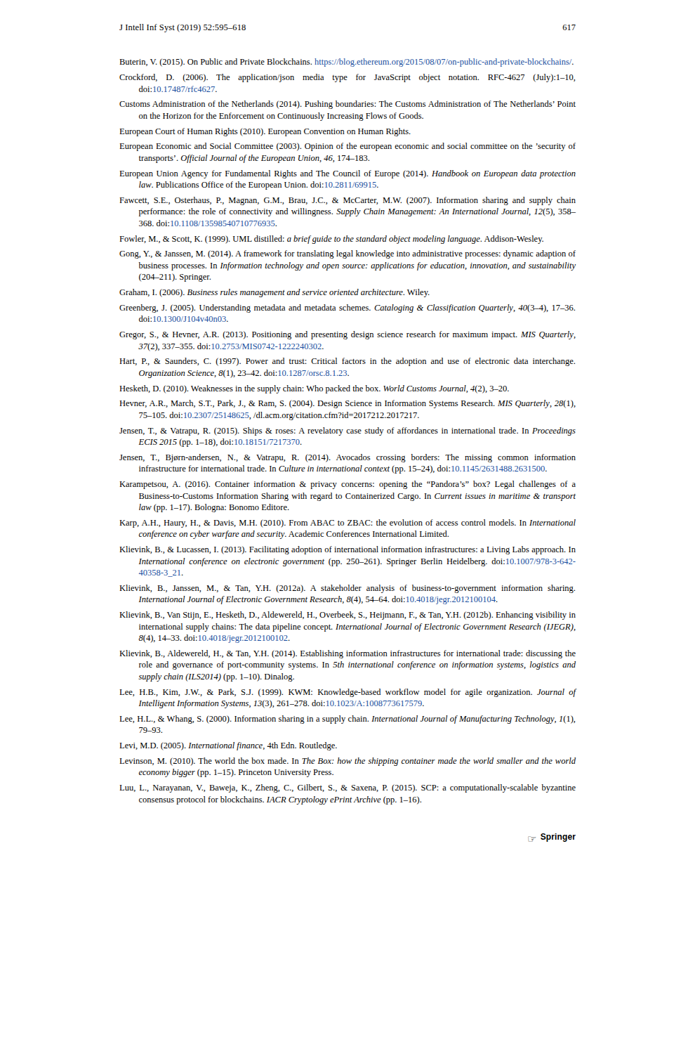J Intell Inf Syst (2019) 52:595–618 617
Buterin, V. (2015). On Public and Private Blockchains. https://blog.ethereum.org/2015/08/07/on-public-and-private-blockchains/.
Crockford, D. (2006). The application/json media type for JavaScript object notation. RFC-4627 (July):1–10, doi:10.17487/rfc4627.
Customs Administration of the Netherlands (2014). Pushing boundaries: The Customs Administration of The Netherlands’ Point on the Horizon for the Enforcement on Continuously Increasing Flows of Goods.
European Court of Human Rights (2010). European Convention on Human Rights.
European Economic and Social Committee (2003). Opinion of the european economic and social committee on the ’security of transports’. Official Journal of the European Union, 46, 174–183.
European Union Agency for Fundamental Rights and The Council of Europe (2014). Handbook on European data protection law. Publications Office of the European Union. doi:10.2811/69915.
Fawcett, S.E., Osterhaus, P., Magnan, G.M., Brau, J.C., & McCarter, M.W. (2007). Information sharing and supply chain performance: the role of connectivity and willingness. Supply Chain Management: An International Journal, 12(5), 358–368. doi:10.1108/13598540710776935.
Fowler, M., & Scott, K. (1999). UML distilled: a brief guide to the standard object modeling language. Addison-Wesley.
Gong, Y., & Janssen, M. (2014). A framework for translating legal knowledge into administrative processes: dynamic adaption of business processes. In Information technology and open source: applications for education, innovation, and sustainability (204–211). Springer.
Graham, I. (2006). Business rules management and service oriented architecture. Wiley.
Greenberg, J. (2005). Understanding metadata and metadata schemes. Cataloging & Classification Quarterly, 40(3–4), 17–36. doi:10.1300/J104v40n03.
Gregor, S., & Hevner, A.R. (2013). Positioning and presenting design science research for maximum impact. MIS Quarterly, 37(2), 337–355. doi:10.2753/MIS0742-1222240302.
Hart, P., & Saunders, C. (1997). Power and trust: Critical factors in the adoption and use of electronic data interchange. Organization Science, 8(1), 23–42. doi:10.1287/orsc.8.1.23.
Hesketh, D. (2010). Weaknesses in the supply chain: Who packed the box. World Customs Journal, 4(2), 3–20.
Hevner, A.R., March, S.T., Park, J., & Ram, S. (2004). Design Science in Information Systems Research. MIS Quarterly, 28(1), 75–105. doi:10.2307/25148625, /dl.acm.org/citation.cfm?id=2017212.2017217.
Jensen, T., & Vatrapu, R. (2015). Ships & roses: A revelatory case study of affordances in international trade. In Proceedings ECIS 2015 (pp. 1–18), doi:10.18151/7217370.
Jensen, T., Bjørn-andersen, N., & Vatrapu, R. (2014). Avocados crossing borders: The missing common information infrastructure for international trade. In Culture in international context (pp. 15–24), doi:10.1145/2631488.2631500.
Karampetsou, A. (2016). Container information & privacy concerns: opening the “Pandora’s” box? Legal challenges of a Business-to-Customs Information Sharing with regard to Containerized Cargo. In Current issues in maritime & transport law (pp. 1–17). Bologna: Bonomo Editore.
Karp, A.H., Haury, H., & Davis, M.H. (2010). From ABAC to ZBAC: the evolution of access control models. In International conference on cyber warfare and security. Academic Conferences International Limited.
Klievink, B., & Lucassen, I. (2013). Facilitating adoption of international information infrastructures: a Living Labs approach. In International conference on electronic government (pp. 250–261). Springer Berlin Heidelberg. doi:10.1007/978-3-642-40358-3_21.
Klievink, B., Janssen, M., & Tan, Y.H. (2012a). A stakeholder analysis of business-to-government information sharing. International Journal of Electronic Government Research, 8(4), 54–64. doi:10.4018/jegr.2012100104.
Klievink, B., Van Stijn, E., Hesketh, D., Aldewereld, H., Overbeek, S., Heijmann, F., & Tan, Y.H. (2012b). Enhancing visibility in international supply chains: The data pipeline concept. International Journal of Electronic Government Research (IJEGR), 8(4), 14–33. doi:10.4018/jegr.2012100102.
Klievink, B., Aldewereld, H., & Tan, Y.H. (2014). Establishing information infrastructures for international trade: discussing the role and governance of port-community systems. In 5th international conference on information systems, logistics and supply chain (ILS2014) (pp. 1–10). Dinalog.
Lee, H.B., Kim, J.W., & Park, S.J. (1999). KWM: Knowledge-based workflow model for agile organization. Journal of Intelligent Information Systems, 13(3), 261–278. doi:10.1023/A:1008773617579.
Lee, H.L., & Whang, S. (2000). Information sharing in a supply chain. International Journal of Manufacturing Technology, 1(1), 79–93.
Levi, M.D. (2005). International finance, 4th Edn. Routledge.
Levinson, M. (2010). The world the box made. In The Box: how the shipping container made the world smaller and the world economy bigger (pp. 1–15). Princeton University Press.
Luu, L., Narayanan, V., Baweja, K., Zheng, C., Gilbert, S., & Saxena, P. (2015). SCP: a computationally-scalable byzantine consensus protocol for blockchains. IACR Cryptology ePrint Archive (pp. 1–16).
☞ Springer